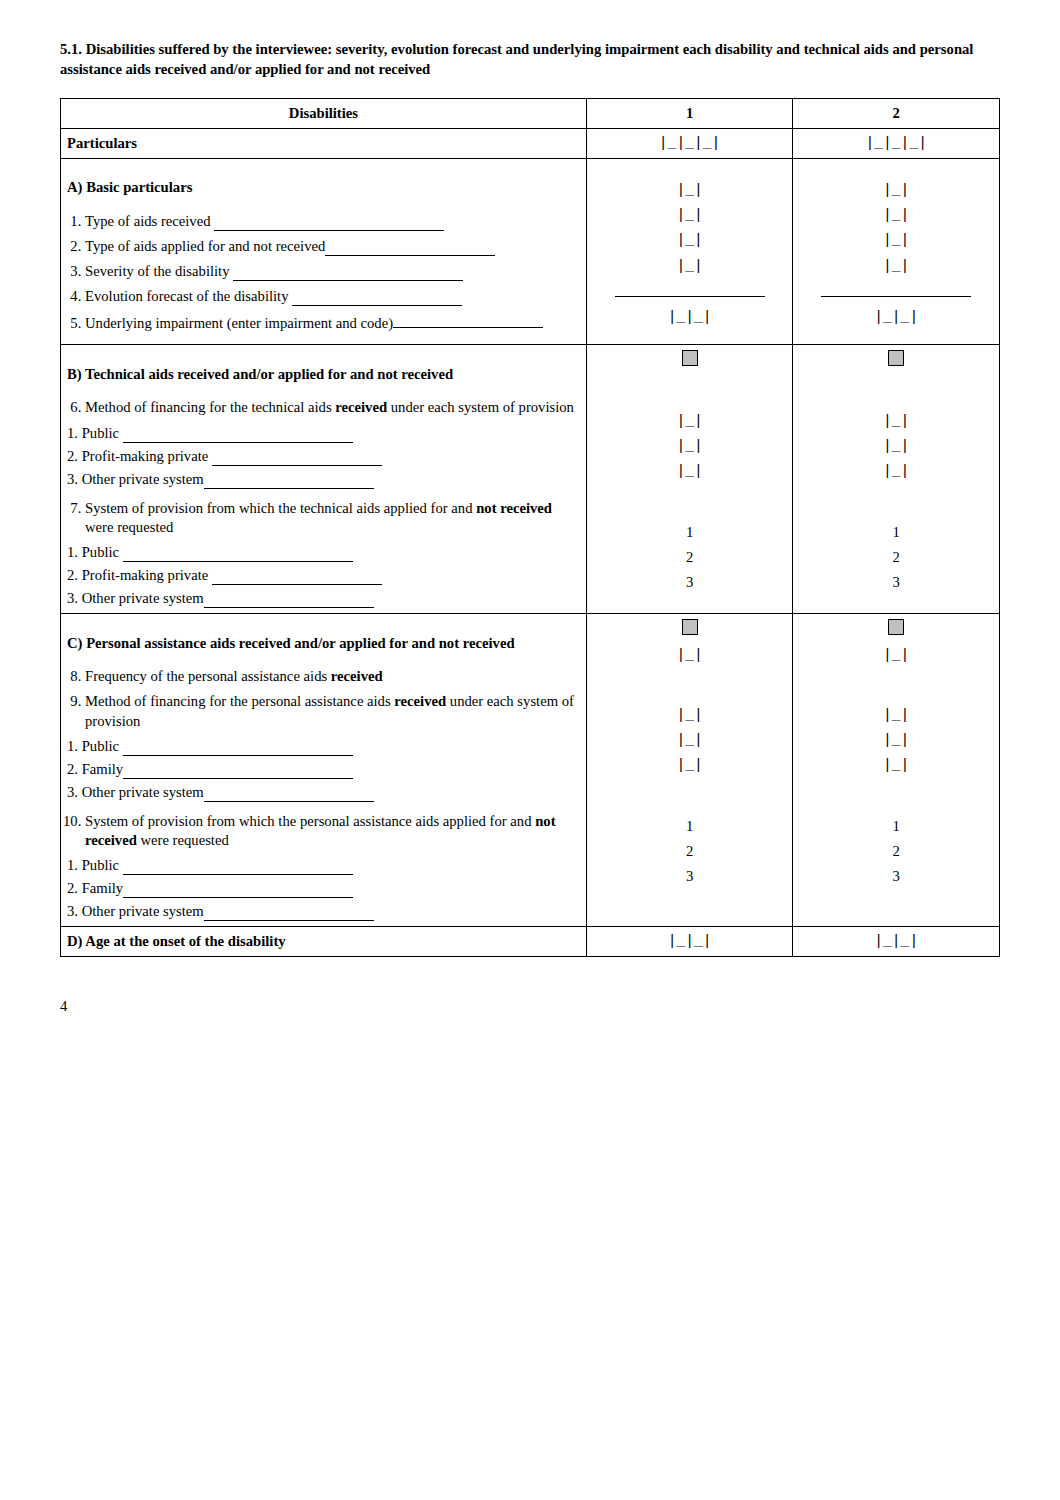5.1. Disabilities suffered by the interviewee: severity, evolution forecast and underlying impairment each disability and technical aids and personal assistance aids received and/or applied for and not received
| Disabilities | 1 | 2 |
| --- | --- | --- |
| Particulars | /_/_/_/ | /_/_/_/ |
| A) Basic particulars Type of aids received Type of aids applied for and not received Severity of the disability Evolution forecast of the disability Underlying impairment (enter impairment and code) | /_/ /_/ /_/ /_/ /_/_/ | /_/ /_/ /_/ /_/ /_/_/ |
| B) Technical aids received and/or applied for and not received Method of financing for the technical aids received under each system of provision 1. Public 2. Profit-making private 3. Other private system System of provision from which the technical aids applied for and not received were requested 1. Public 2. Profit-making private 3. Other private system | /_/ /_/ /_/ 1 2 3 | /_/ /_/ /_/ 1 2 3 |
| C) Personal assistance aids received and/or applied for and not received Frequency of the personal assistance aids received Method of financing for the personal assistance aids received under each system of provision 1. Public 2. Family 3. Other private system System of provision from which the personal assistance aids applied for and not received were requested 1. Public 2. Family 3. Other private system | /_/ /_/ /_/ /_/ 1 2 3 | /_/ /_/ /_/ /_/ 1 2 3 |
| D) Age at the onset of the disability | /_/_/ | /_/_/ |
4